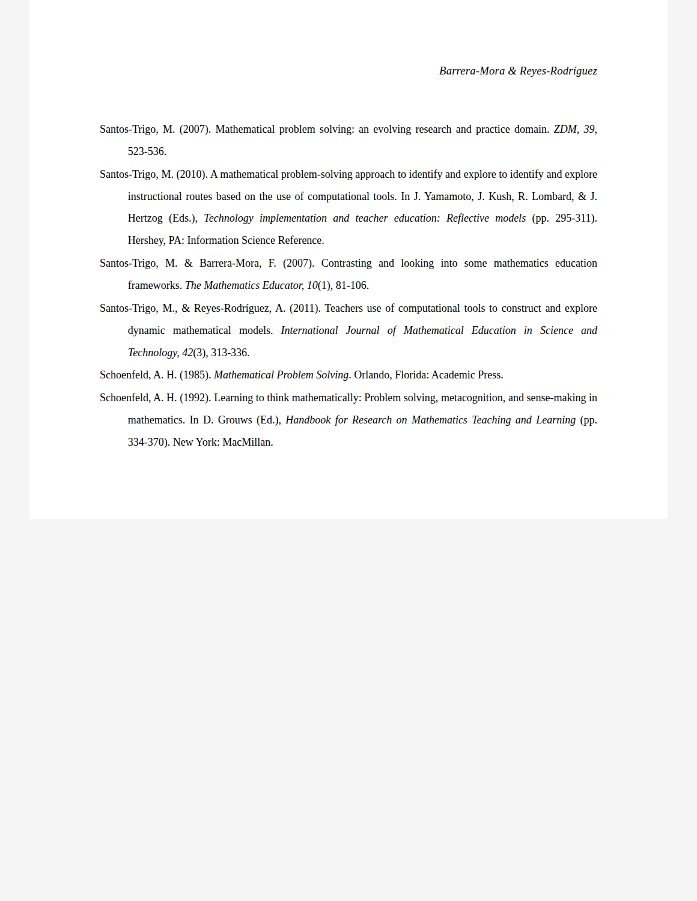Barrera-Mora & Reyes-Rodríguez
Santos-Trigo, M. (2007). Mathematical problem solving: an evolving research and practice domain. ZDM, 39, 523-536.
Santos-Trigo, M. (2010). A mathematical problem-solving approach to identify and explore to identify and explore instructional routes based on the use of computational tools. In J. Yamamoto, J. Kush, R. Lombard, & J. Hertzog (Eds.), Technology implementation and teacher education: Reflective models (pp. 295-311). Hershey, PA: Information Science Reference.
Santos-Trigo, M. & Barrera-Mora, F. (2007). Contrasting and looking into some mathematics education frameworks. The Mathematics Educator, 10(1), 81-106.
Santos-Trigo, M., & Reyes-Rodríguez, A. (2011). Teachers use of computational tools to construct and explore dynamic mathematical models. International Journal of Mathematical Education in Science and Technology, 42(3), 313-336.
Schoenfeld, A. H. (1985). Mathematical Problem Solving. Orlando, Florida: Academic Press.
Schoenfeld, A. H. (1992). Learning to think mathematically: Problem solving, metacognition, and sense-making in mathematics. In D. Grouws (Ed.), Handbook for Research on Mathematics Teaching and Learning (pp. 334-370). New York: MacMillan.